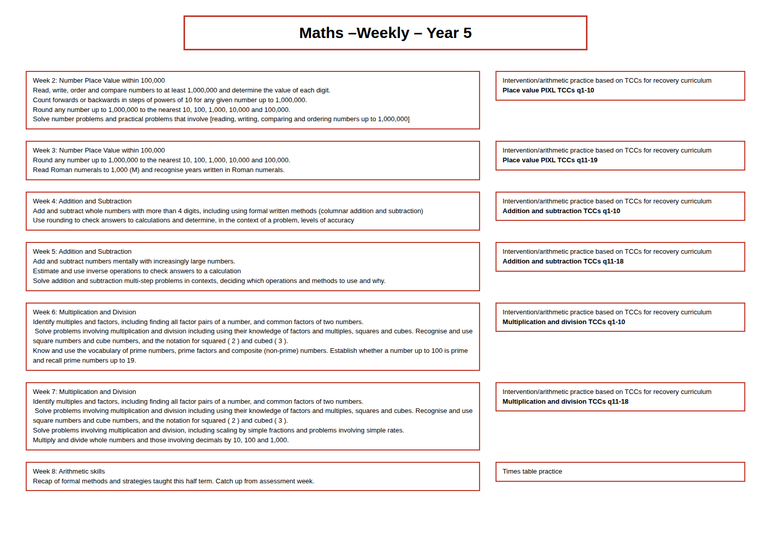Maths –Weekly – Year 5
Week 2: Number Place Value within 100,000
Read, write, order and compare numbers to at least 1,000,000 and determine the value of each digit.
Count forwards or backwards in steps of powers of 10 for any given number up to 1,000,000.
Round any number up to 1,000,000 to the nearest 10, 100, 1,000, 10,000 and 100,000.
Solve number problems and practical problems that involve [reading, writing, comparing and ordering numbers up to 1,000,000]
Intervention/arithmetic practice based on TCCs for recovery curriculum
Place value PIXL TCCs q1-10
Week 3: Number Place Value within 100,000
Round any number up to 1,000,000 to the nearest 10, 100, 1,000, 10,000 and 100,000.
Read Roman numerals to 1,000 (M) and recognise years written in Roman numerals.
Intervention/arithmetic practice based on TCCs for recovery curriculum
Place value PIXL TCCs q11-19
Week 4: Addition and Subtraction
Add and subtract whole numbers with more than 4 digits, including using formal written methods (columnar addition and subtraction)
Use rounding to check answers to calculations and determine, in the context of a problem, levels of accuracy
Intervention/arithmetic practice based on TCCs for recovery curriculum
Addition and subtraction TCCs q1-10
Week 5: Addition and Subtraction
Add and subtract numbers mentally with increasingly large numbers.
Estimate and use inverse operations to check answers to a calculation
Solve addition and subtraction multi-step problems in contexts, deciding which operations and methods to use and why.
Intervention/arithmetic practice based on TCCs for recovery curriculum
Addition and subtraction TCCs q11-18
Week 6: Multiplication and Division
Identify multiples and factors, including finding all factor pairs of a number, and common factors of two numbers.
Solve problems involving multiplication and division including using their knowledge of factors and multiples, squares and cubes. Recognise and use square numbers and cube numbers, and the notation for squared ( 2 ) and cubed ( 3 ).
Know and use the vocabulary of prime numbers, prime factors and composite (non-prime) numbers. Establish whether a number up to 100 is prime and recall prime numbers up to 19.
Intervention/arithmetic practice based on TCCs for recovery curriculum
Multiplication and division TCCs q1-10
Week 7: Multiplication and Division
Identify multiples and factors, including finding all factor pairs of a number, and common factors of two numbers.
Solve problems involving multiplication and division including using their knowledge of factors and multiples, squares and cubes. Recognise and use square numbers and cube numbers, and the notation for squared ( 2 ) and cubed ( 3 ).
Solve problems involving multiplication and division, including scaling by simple fractions and problems involving simple rates.
Multiply and divide whole numbers and those involving decimals by 10, 100 and 1,000.
Intervention/arithmetic practice based on TCCs for recovery curriculum
Multiplication and division TCCs q11-18
Week 8: Arithmetic skills
Recap of formal methods and strategies taught this half term. Catch up from assessment week.
Times table practice